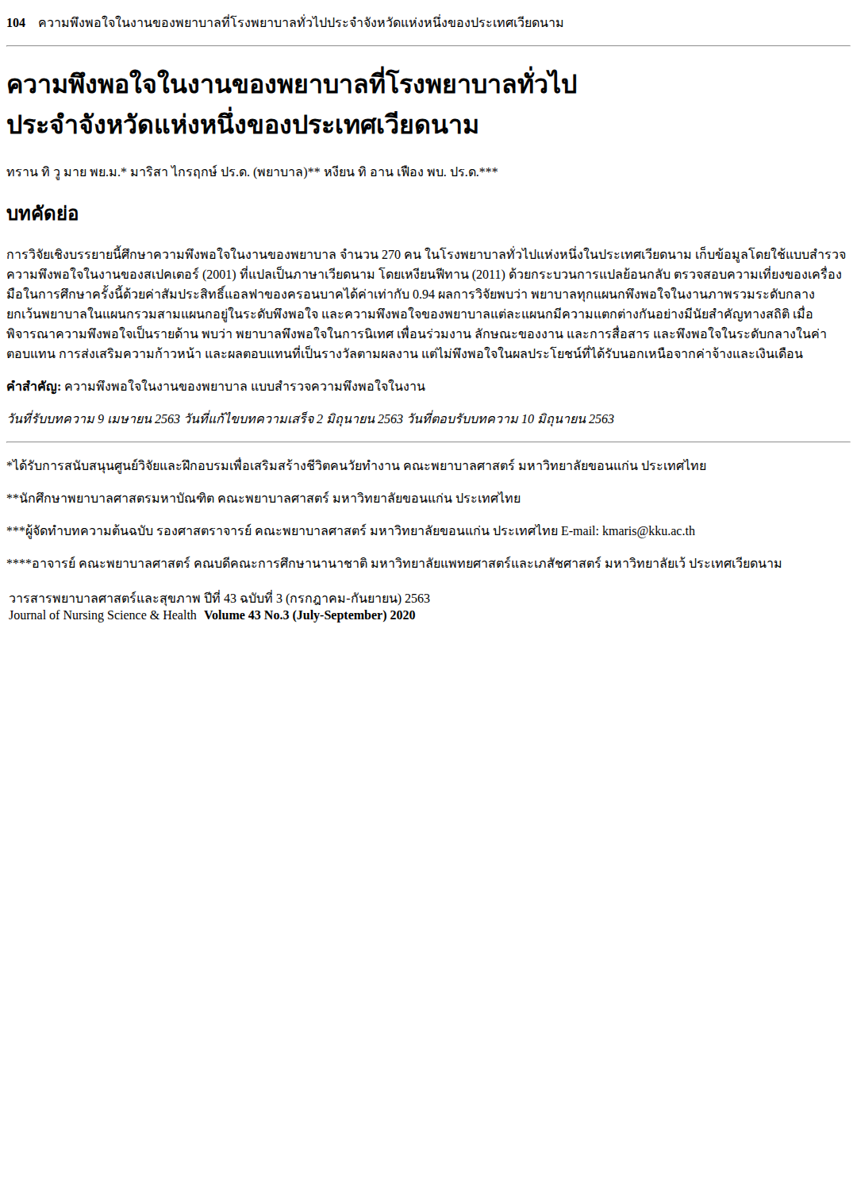104 ความพึงพอใจในงานของพยาบาลที่โรงพยาบาลทั่วไปประจำจังหวัดแห่งหนึ่งของประเทศเวียดนาม
ความพึงพอใจในงานของพยาบาลที่โรงพยาบาลทั่วไป
ประจำจังหวัดแห่งหนึ่งของประเทศเวียดนาม
ทราน ทิ วู มาย พย.ม.* มาริสา ไกรฤกษ์ ปร.ด. (พยาบาล)** หงียน ทิ อาน เฟือง พบ. ปร.ด.***
บทคัดย่อ
การวิจัยเชิงบรรยายนี้ศึกษาความพึงพอใจในงานของพยาบาล จำนวน 270 คน ในโรงพยาบาลทั่วไปแห่งหนึ่งในประเทศเวียดนาม เก็บข้อมูลโดยใช้แบบสำรวจความพึงพอใจในงานของสเปคเตอร์ (2001) ที่แปลเป็นภาษาเวียดนาม โดยเหงียนฟีทาน (2011) ด้วยกระบวนการแปลย้อนกลับ ตรวจสอบความเที่ยงของเครื่องมือในการศึกษาครั้งนี้ด้วยค่าสัมประสิทธิ์แอลฟาของครอนบาคได้ค่าเท่ากับ 0.94 ผลการวิจัยพบว่า พยาบาลทุกแผนกพึงพอใจในงานภาพรวมระดับกลาง ยกเว้นพยาบาลในแผนกรวมสามแผนกอยู่ในระดับพึงพอใจ และความพึงพอใจของพยาบาลแต่ละแผนกมีความแตกต่างกันอย่างมีนัยสำคัญทางสถิติ เมื่อพิจารณาความพึงพอใจเป็นรายด้าน พบว่า พยาบาลพึงพอใจในการนิเทศ เพื่อนร่วมงาน ลักษณะของงาน และการสื่อสาร และพึงพอใจในระดับกลางในค่าตอบแทน การส่งเสริมความก้าวหน้า และผลตอบแทนที่เป็นรางวัลตามผลงาน แต่ไม่พึงพอใจในผลประโยชน์ที่ได้รับนอกเหนือจากค่าจ้างและเงินเดือน
คำสำคัญ: ความพึงพอใจในงานของพยาบาล แบบสำรวจความพึงพอใจในงาน
วันที่รับบทความ 9 เมษายน 2563 วันที่แก้ไขบทความเสร็จ 2 มิถุนายน 2563 วันที่ตอบรับบทความ 10 มิถุนายน 2563
*ได้รับการสนับสนุนศูนย์วิจัยและฝึกอบรมเพื่อเสริมสร้างชีวิตคนวัยทำงาน คณะพยาบาลศาสตร์ มหาวิทยาลัยขอนแก่น ประเทศไทย
**นักศึกษาพยาบาลศาสตรมหาบัณฑิต คณะพยาบาลศาสตร์ มหาวิทยาลัยขอนแก่น ประเทศไทย
***ผู้จัดทำบทความต้นฉบับ รองศาสตราจารย์ คณะพยาบาลศาสตร์ มหาวิทยาลัยขอนแก่น ประเทศไทย E-mail: kmaris@kku.ac.th
****อาจารย์ คณะพยาบาลศาสตร์ คณบดีคณะการศึกษานานาชาติ มหาวิทยาลัยแพทยศาสตร์และเภสัชศาสตร์ มหาวิทยาลัยเว้ ประเทศเวียดนาม
| วารสารพยาบาลศาสตร์และสุขภาพ Journal of Nursing Science & Health | ปีที่ 43 ฉบับที่ 3 (กรกฎาคม-กันยายน) 2563 Volume 43 No.3 (July-September) 2020 |